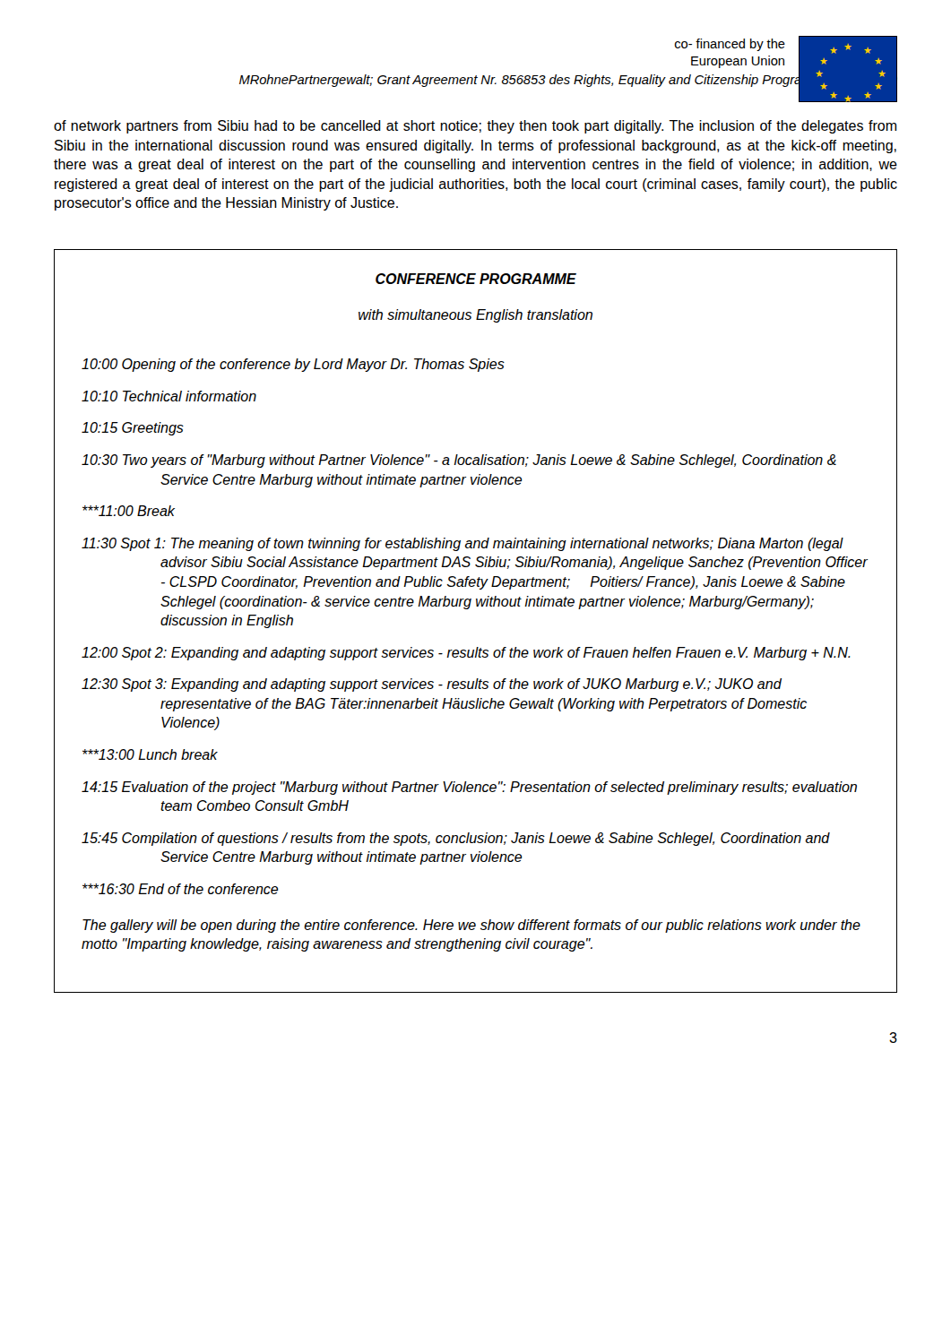★ ★ ★ ★ ★ ★ ★ ★ ★ ★ ★ ★
co- financed by the
European Union
MRohnePartnergewalt; Grant Agreement Nr. 856853 des Rights, Equality and Citizenship Programme 2014-2020
of network partners from Sibiu had to be cancelled at short notice; they then took part digitally. The inclusion of the delegates from Sibiu in the international discussion round was ensured digitally. In terms of professional background, as at the kick-off meeting, there was a great deal of interest on the part of the counselling and intervention centres in the field of violence; in addition, we registered a great deal of interest on the part of the judicial authorities, both the local court (criminal cases, family court), the public prosecutor's office and the Hessian Ministry of Justice.
CONFERENCE PROGRAMME
with simultaneous English translation
10:00 Opening of the conference by Lord Mayor Dr. Thomas Spies
10:10 Technical information
10:15 Greetings
10:30 Two years of "Marburg without Partner Violence" - a localisation; Janis Loewe & Sabine Schlegel, Coordination & Service Centre Marburg without intimate partner violence
***11:00 Break
11:30 Spot 1: The meaning of town twinning for establishing and maintaining international networks; Diana Marton (legal advisor Sibiu Social Assistance Department DAS Sibiu; Sibiu/Romania), Angelique Sanchez (Prevention Officer - CLSPD Coordinator, Prevention and Public Safety Department; Poitiers/ France), Janis Loewe & Sabine Schlegel (coordination- & service centre Marburg without intimate partner violence; Marburg/Germany); discussion in English
12:00 Spot 2: Expanding and adapting support services - results of the work of Frauen helfen Frauen e.V. Marburg + N.N.
12:30 Spot 3: Expanding and adapting support services - results of the work of JUKO Marburg e.V.; JUKO and representative of the BAG Täter:innenarbeit Häusliche Gewalt (Working with Perpetrators of Domestic Violence)
***13:00 Lunch break
14:15 Evaluation of the project "Marburg without Partner Violence": Presentation of selected preliminary results; evaluation team Combeo Consult GmbH
15:45 Compilation of questions / results from the spots, conclusion; Janis Loewe & Sabine Schlegel, Coordination and Service Centre Marburg without intimate partner violence
***16:30 End of the conference
The gallery will be open during the entire conference. Here we show different formats of our public relations work under the motto "Imparting knowledge, raising awareness and strengthening civil courage".
3